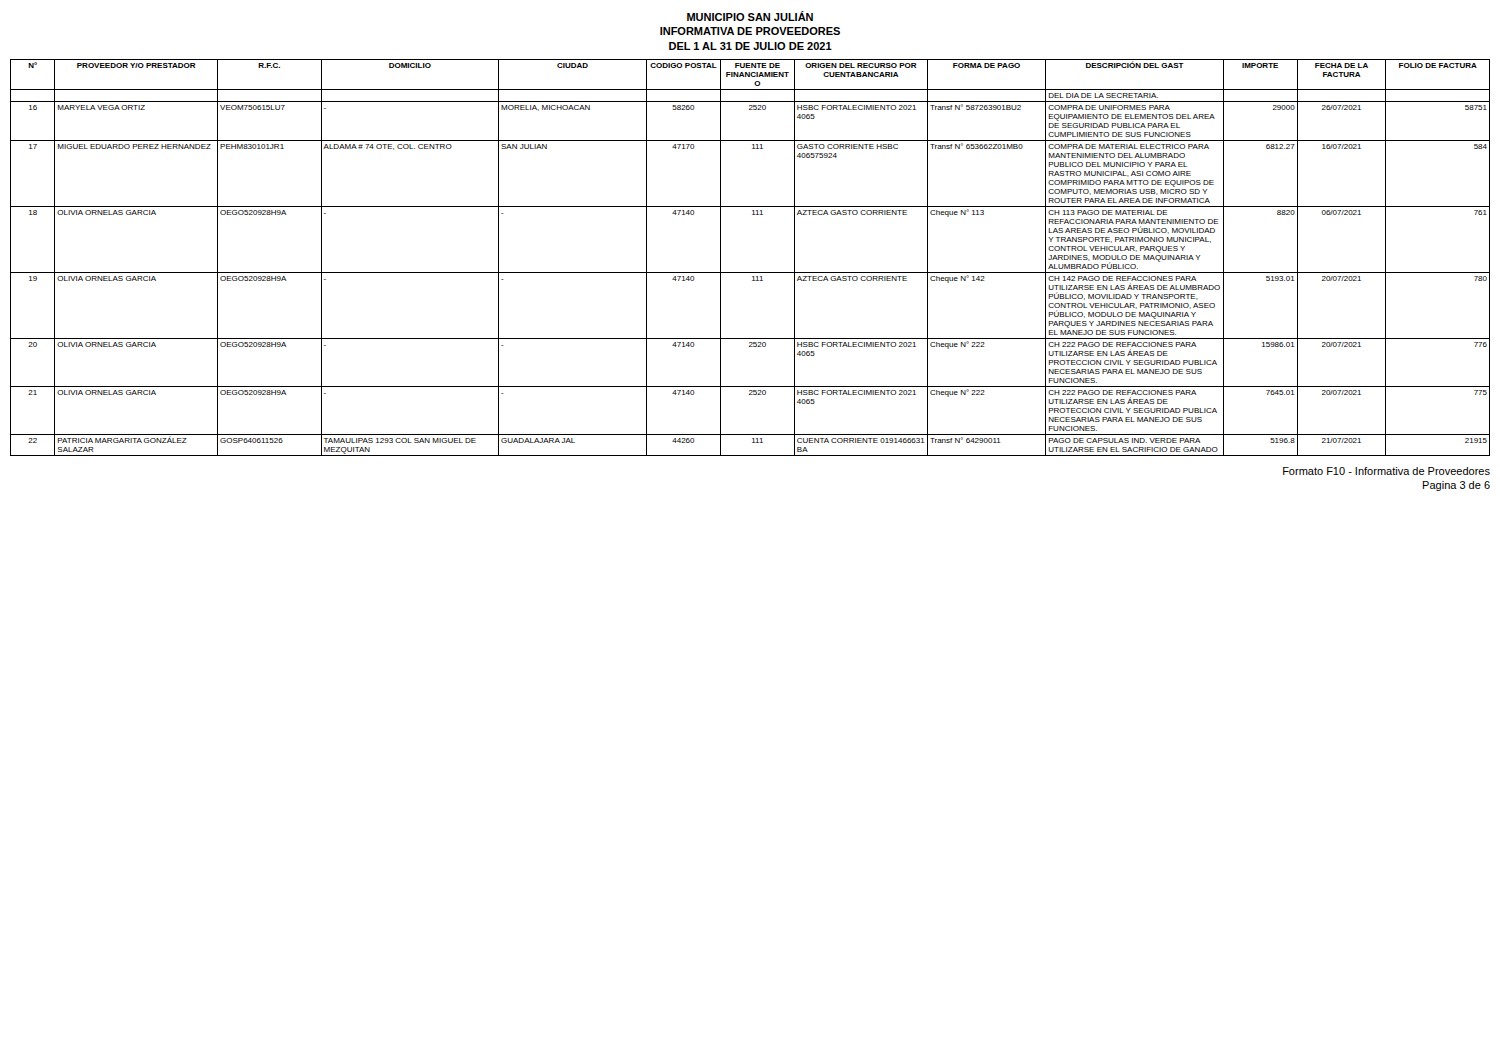MUNICIPIO SAN JULIÁN
INFORMATIVA DE PROVEEDORES
DEL 1 AL 31 DE JULIO DE 2021
| N° | PROVEEDOR Y/O PRESTADOR | R.F.C. | DOMICILIO | CIUDAD | CODIGO POSTAL | FUENTE DE FINANCIAMIENTO | ORIGEN DEL RECURSO POR CUENTABANCARIA | FORMA DE PAGO | DESCRIPCIÓN DEL GAST | IMPORTE | FECHA DE LA FACTURA | FOLIO DE FACTURA |
| --- | --- | --- | --- | --- | --- | --- | --- | --- | --- | --- | --- | --- |
| | | | | | | | | | DEL DIA DE LA SECRETARIA. | | | |
| 16 | MARYELA VEGA ORTIZ | VEOM750615LU7 | - | MORELIA, MICHOACAN | 58260 | 2520 | HSBC FORTALECIMIENTO 2021 4065 | Transf N° 587263901BU2 | COMPRA DE UNIFORMES PARA EQUIPAMIENTO DE ELEMENTOS DEL AREA DE SEGURIDAD PUBLICA PARA EL CUMPLIMIENTO DE SUS FUNCIONES | 29000 | 26/07/2021 | 58751 |
| 17 | MIGUEL EDUARDO PEREZ HERNANDEZ | PEHM830101JR1 | ALDAMA # 74 OTE, COL. CENTRO | SAN JULIAN | 47170 | 111 | GASTO CORRIENTE HSBC 406575924 | Transf N° 653662Z01MB0 | COMPRA DE MATERIAL ELECTRICO PARA MANTENIMIENTO DEL ALUMBRADO PUBLICO DEL MUNICIPIO Y PARA EL RASTRO MUNICIPAL, ASI COMO AIRE COMPRIMIDO PARA MTTO DE EQUIPOS DE COMPUTO, MEMORIAS USB, MICRO SD Y ROUTER PARA EL AREA DE INFORMATICA | 6812.27 | 16/07/2021 | 584 |
| 18 | OLIVIA ORNELAS GARCIA | OEGO520928H9A | - | - | 47140 | 111 | AZTECA GASTO CORRIENTE | Cheque N° 113 | CH 113 PAGO DE MATERIAL DE REFACCIONARIA PARA MANTENIMIENTO DE LAS AREAS DE ASEO PÚBLICO, MOVILIDAD Y TRANSPORTE, PATRIMONIO MUNICIPAL, CONTROL VEHICULAR, PARQUES Y JARDINES, MODULO DE MAQUINARIA Y ALUMBRADO PÚBLICO. | 8820 | 06/07/2021 | 761 |
| 19 | OLIVIA ORNELAS GARCIA | OEGO520928H9A | - | - | 47140 | 111 | AZTECA GASTO CORRIENTE | Cheque N° 142 | CH 142 PAGO DE REFACCIONES PARA UTILIZARSE EN LAS ÁREAS DE ALUMBRADO PÚBLICO, MOVILIDAD Y TRANSPORTE, CONTROL VEHICULAR, PATRIMONIO, ASEO PÚBLICO, MODULO DE MAQUINARIA Y PARQUES Y JARDINES NECESARIAS PARA EL MANEJO DE SUS FUNCIONES. | 5193.01 | 20/07/2021 | 780 |
| 20 | OLIVIA ORNELAS GARCIA | OEGO520928H9A | - | - | 47140 | 2520 | HSBC FORTALECIMIENTO 2021 4065 | Cheque N° 222 | CH 222 PAGO DE REFACCIONES PARA UTILIZARSE EN LAS ÁREAS DE PROTECCION CIVIL Y SEGURIDAD PUBLICA NECESARIAS PARA EL MANEJO DE SUS FUNCIONES. | 15986.01 | 20/07/2021 | 776 |
| 21 | OLIVIA ORNELAS GARCIA | OEGO520928H9A | - | - | 47140 | 2520 | HSBC FORTALECIMIENTO 2021 4065 | Cheque N° 222 | CH 222 PAGO DE REFACCIONES PARA UTILIZARSE EN LAS ÁREAS DE PROTECCION CIVIL Y SEGURIDAD PUBLICA NECESARIAS PARA EL MANEJO DE SUS FUNCIONES. | 7645.01 | 20/07/2021 | 775 |
| 22 | PATRICIA MARGARITA GONZÁLEZ SALAZAR | GOSP640611526 | TAMAULIPAS 1293 COL SAN MIGUEL DE MEZQUITAN | GUADALAJARA JAL | 44260 | 111 | CUENTA CORRIENTE 0191466631 BA | Transf N° 64290011 | PAGO DE CAPSULAS IND. VERDE PARA UTILIZARSE EN EL SACRIFICIO DE GANADO | 5196.8 | 21/07/2021 | 21915 |
Formato F10 - Informativa de Proveedores
Pagina 3 de 6